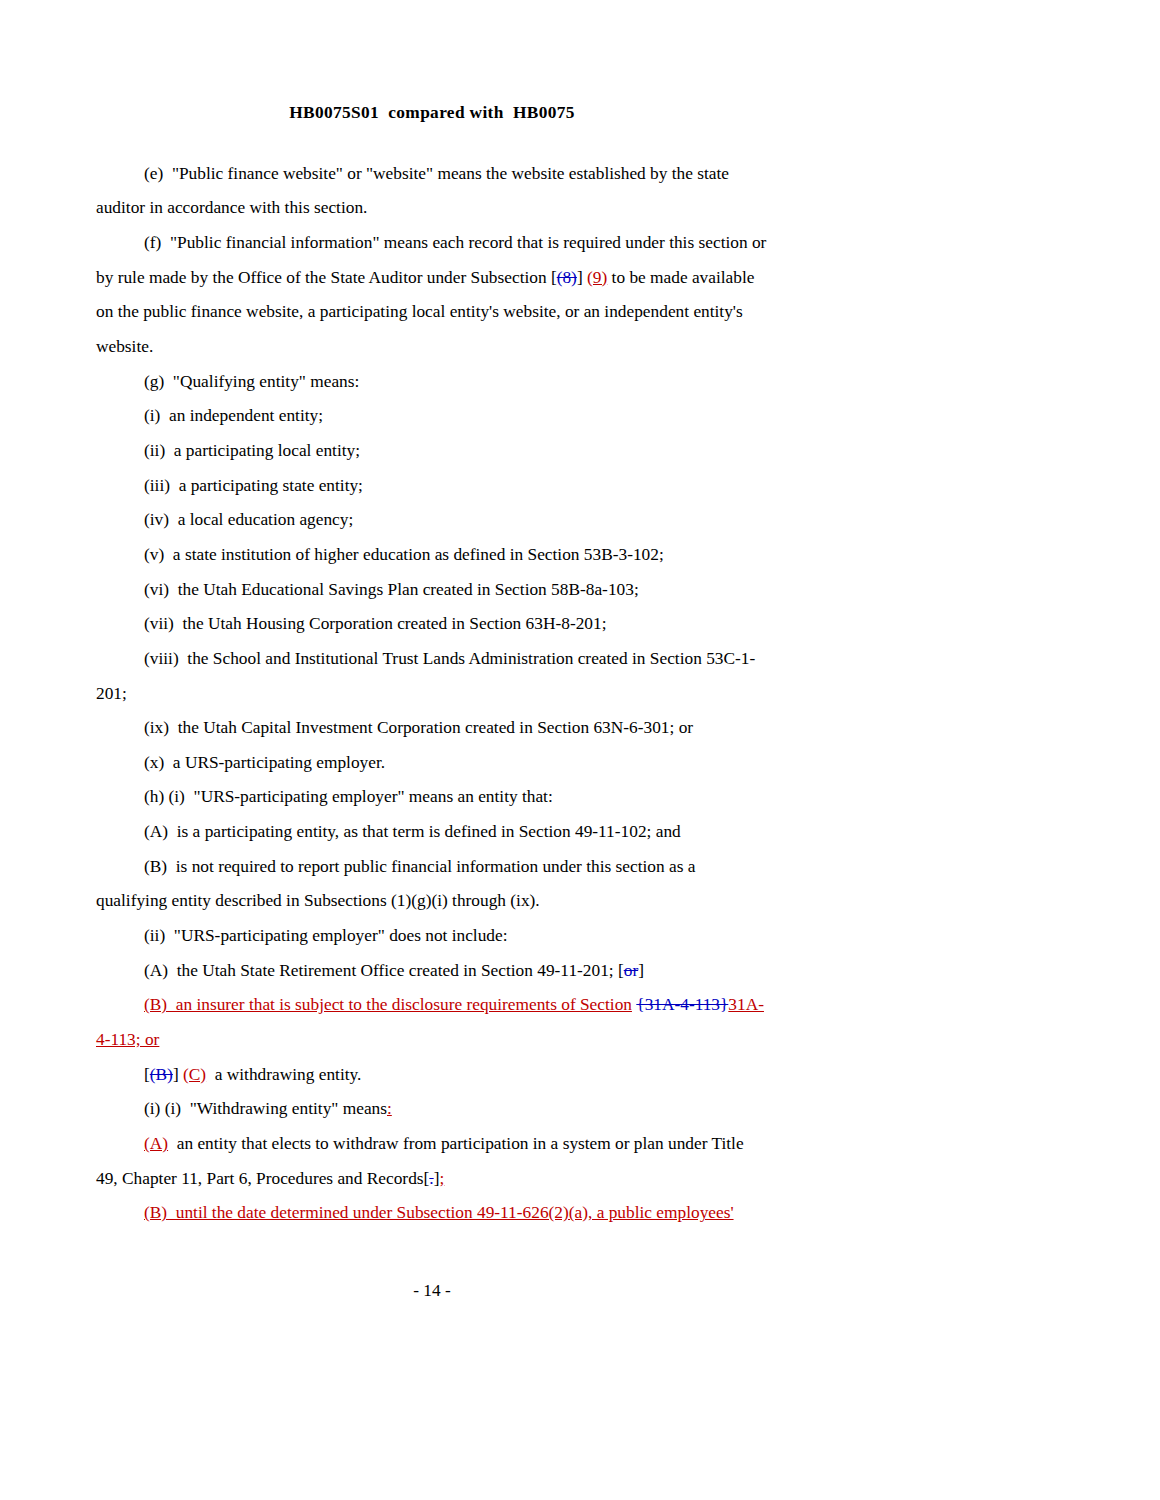HB0075S01 compared with HB0075
(e) "Public finance website" or "website" means the website established by the state auditor in accordance with this section.
(f) "Public financial information" means each record that is required under this section or by rule made by the Office of the State Auditor under Subsection [(8)] (9) to be made available on the public finance website, a participating local entity's website, or an independent entity's website.
(g) "Qualifying entity" means:
(i) an independent entity;
(ii) a participating local entity;
(iii) a participating state entity;
(iv) a local education agency;
(v) a state institution of higher education as defined in Section 53B-3-102;
(vi) the Utah Educational Savings Plan created in Section 58B-8a-103;
(vii) the Utah Housing Corporation created in Section 63H-8-201;
(viii) the School and Institutional Trust Lands Administration created in Section 53C-1-201;
(ix) the Utah Capital Investment Corporation created in Section 63N-6-301; or
(x) a URS-participating employer.
(h) (i) "URS-participating employer" means an entity that:
(A) is a participating entity, as that term is defined in Section 49-11-102; and
(B) is not required to report public financial information under this section as a qualifying entity described in Subsections (1)(g)(i) through (ix).
(ii) "URS-participating employer" does not include:
(A) the Utah State Retirement Office created in Section 49-11-201; [or]
(B) an insurer that is subject to the disclosure requirements of Section {31A-4-113}31A-4-113; or
[(B)] (C) a withdrawing entity.
(i) (i) "Withdrawing entity" means:
(A) an entity that elects to withdraw from participation in a system or plan under Title 49, Chapter 11, Part 6, Procedures and Records[.];
(B) until the date determined under Subsection 49-11-626(2)(a), a public employees'
- 14 -